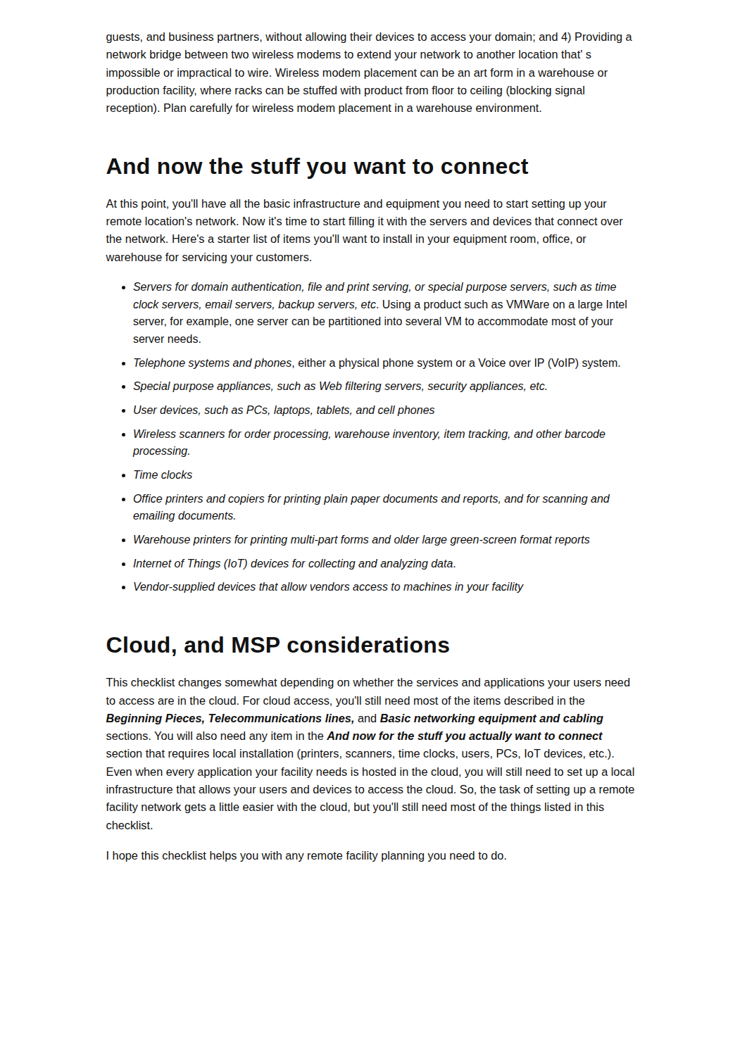guests, and business partners, without allowing their devices to access your domain; and 4) Providing a network bridge between two wireless modems to extend your network to another location that' s impossible or impractical to wire. Wireless modem placement can be an art form in a warehouse or production facility, where racks can be stuffed with product from floor to ceiling (blocking signal reception). Plan carefully for wireless modem placement in a warehouse environment.
And now the stuff you want to connect
At this point, you'll have all the basic infrastructure and equipment you need to start setting up your remote location's network. Now it's time to start filling it with the servers and devices that connect over the network. Here's a starter list of items you'll want to install in your equipment room, office, or warehouse for servicing your customers.
Servers for domain authentication, file and print serving, or special purpose servers, such as time clock servers, email servers, backup servers, etc. Using a product such as VMWare on a large Intel server, for example, one server can be partitioned into several VM to accommodate most of your server needs.
Telephone systems and phones, either a physical phone system or a Voice over IP (VoIP) system.
Special purpose appliances, such as Web filtering servers, security appliances, etc.
User devices, such as PCs, laptops, tablets, and cell phones
Wireless scanners for order processing, warehouse inventory, item tracking, and other barcode processing.
Time clocks
Office printers and copiers for printing plain paper documents and reports, and for scanning and emailing documents.
Warehouse printers for printing multi-part forms and older large green-screen format reports
Internet of Things (IoT) devices for collecting and analyzing data.
Vendor-supplied devices that allow vendors access to machines in your facility
Cloud, and MSP considerations
This checklist changes somewhat depending on whether the services and applications your users need to access are in the cloud. For cloud access, you'll still need most of the items described in the Beginning Pieces, Telecommunications lines, and Basic networking equipment and cabling sections. You will also need any item in the And now for the stuff you actually want to connect section that requires local installation (printers, scanners, time clocks, users, PCs, IoT devices, etc.). Even when every application your facility needs is hosted in the cloud, you will still need to set up a local infrastructure that allows your users and devices to access the cloud. So, the task of setting up a remote facility network gets a little easier with the cloud, but you'll still need most of the things listed in this checklist.
I hope this checklist helps you with any remote facility planning you need to do.